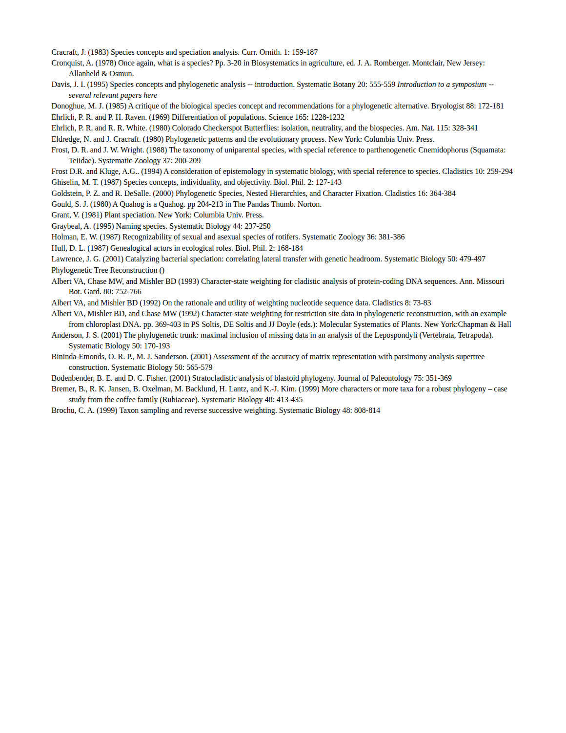Cracraft, J. (1983) Species concepts and speciation analysis. Curr. Ornith. 1: 159-187
Cronquist, A. (1978) Once again, what is a species? Pp. 3-20 in Biosystematics in agriculture, ed. J. A. Romberger. Montclair, New Jersey: Allanheld & Osmun.
Davis, J. I. (1995) Species concepts and phylogenetic analysis -- introduction. Systematic Botany 20: 555-559 Introduction to a symposium -- several relevant papers here
Donoghue, M. J. (1985) A critique of the biological species concept and recommendations for a phylogenetic alternative. Bryologist 88: 172-181
Ehrlich, P. R. and P. H. Raven. (1969) Differentiation of populations. Science 165: 1228-1232
Ehrlich, P. R. and R. R. White. (1980) Colorado Checkerspot Butterflies: isolation, neutrality, and the biospecies. Am. Nat. 115: 328-341
Eldredge, N. and J. Cracraft. (1980) Phylogenetic patterns and the evolutionary process. New York: Columbia Univ. Press.
Frost, D. R. and J. W. Wright. (1988) The taxonomy of uniparental species, with special reference to parthenogenetic Cnemidophorus (Squamata: Teiidae). Systematic Zoology 37: 200-209
Frost D.R. and Kluge, A.G.. (1994) A consideration of epistemology in systematic biology, with special reference to species. Cladistics 10: 259-294
Ghiselin, M. T. (1987) Species concepts, individuality, and objectivity. Biol. Phil. 2: 127-143
Goldstein, P. Z. and R. DeSalle. (2000) Phylogenetic Species, Nested Hierarchies, and Character Fixation. Cladistics 16: 364-384
Gould, S. J. (1980) A Quahog is a Quahog. pp 204-213 in The Pandas Thumb. Norton.
Grant, V. (1981) Plant speciation. New York: Columbia Univ. Press.
Graybeal, A. (1995) Naming species. Systematic Biology 44: 237-250
Holman, E. W. (1987) Recognizability of sexual and asexual species of rotifers. Systematic Zoology 36: 381-386
Hull, D. L. (1987) Genealogical actors in ecological roles. Biol. Phil. 2: 168-184
Lawrence, J. G. (2001) Catalyzing bacterial speciation: correlating lateral transfer with genetic headroom. Systematic Biology 50: 479-497
Phylogenetic Tree Reconstruction ()
Albert VA, Chase MW, and Mishler BD (1993) Character-state weighting for cladistic analysis of protein-coding DNA sequences. Ann. Missouri Bot. Gard. 80: 752-766
Albert VA, and Mishler BD (1992) On the rationale and utility of weighting nucleotide sequence data. Cladistics 8: 73-83
Albert VA, Mishler BD, and Chase MW (1992) Character-state weighting for restriction site data in phylogenetic reconstruction, with an example from chloroplast DNA. pp. 369-403 in PS Soltis, DE Soltis and JJ Doyle (eds.): Molecular Systematics of Plants. New York:Chapman & Hall
Anderson, J. S. (2001) The phylogenetic trunk: maximal inclusion of missing data in an analysis of the Lepospondyli (Vertebrata, Tetrapoda). Systematic Biology 50: 170-193
Bininda-Emonds, O. R. P., M. J. Sanderson. (2001) Assessment of the accuracy of matrix representation with parsimony analysis supertree construction. Systematic Biology 50: 565-579
Bodenbender, B. E. and D. C. Fisher. (2001) Stratocladistic analysis of blastoid phylogeny. Journal of Paleontology 75: 351-369
Bremer, B., R. K. Jansen, B. Oxelman, M. Backlund, H. Lantz, and K.-J. Kim. (1999) More characters or more taxa for a robust phylogeny – case study from the coffee family (Rubiaceae). Systematic Biology 48: 413-435
Brochu, C. A. (1999) Taxon sampling and reverse successive weighting. Systematic Biology 48: 808-814